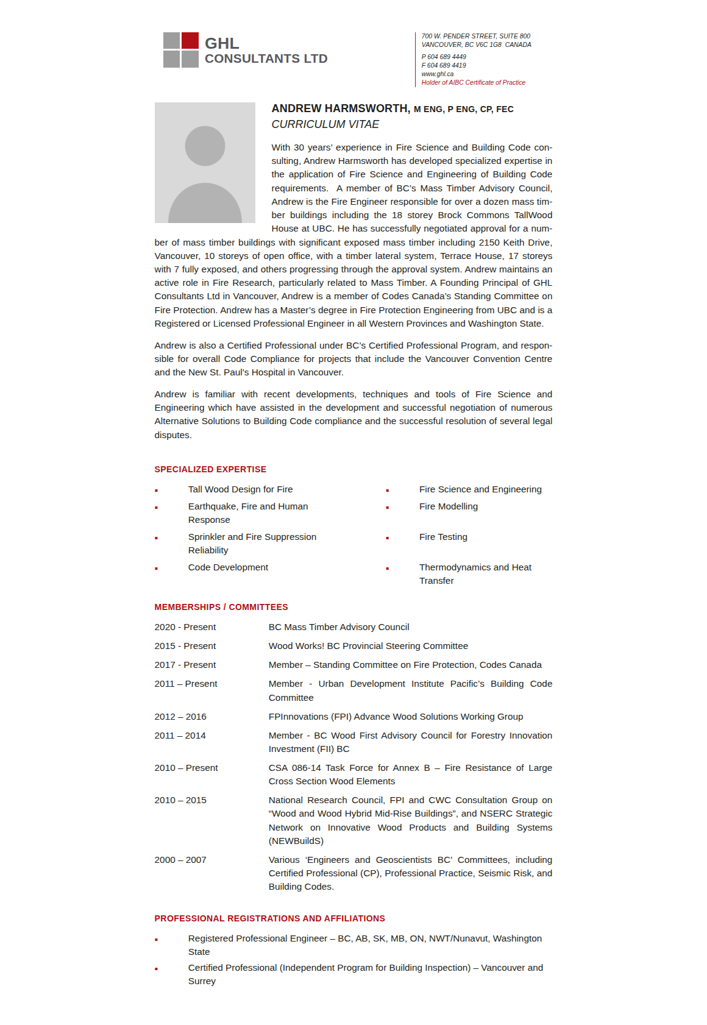GHL CONSULTANTS LTD
700 W. PENDER STREET, SUITE 800
VANCOUVER, BC V6C 1G8 CANADA
P 604 689 4449
F 604 689 4419
www.ghl.ca
Holder of AIBC Certificate of Practice
ANDREW HARMSWORTH, M ENG, P ENG, CP, FEC
CURRICULUM VITAE
With 30 years’ experience in Fire Science and Building Code consulting, Andrew Harmsworth has developed specialized expertise in the application of Fire Science and Engineering of Building Code requirements. A member of BC’s Mass Timber Advisory Council, Andrew is the Fire Engineer responsible for over a dozen mass timber buildings including the 18 storey Brock Commons TallWood House at UBC. He has successfully negotiated approval for a number of mass timber buildings with significant exposed mass timber including 2150 Keith Drive, Vancouver, 10 storeys of open office, with a timber lateral system, Terrace House, 17 storeys with 7 fully exposed, and others progressing through the approval system. Andrew maintains an active role in Fire Research, particularly related to Mass Timber. A Founding Principal of GHL Consultants Ltd in Vancouver, Andrew is a member of Codes Canada’s Standing Committee on Fire Protection. Andrew has a Master’s degree in Fire Protection Engineering from UBC and is a Registered or Licensed Professional Engineer in all Western Provinces and Washington State.
Andrew is also a Certified Professional under BC’s Certified Professional Program, and responsible for overall Code Compliance for projects that include the Vancouver Convention Centre and the New St. Paul’s Hospital in Vancouver.
Andrew is familiar with recent developments, techniques and tools of Fire Science and Engineering which have assisted in the development and successful negotiation of numerous Alternative Solutions to Building Code compliance and the successful resolution of several legal disputes.
Specialized Expertise
Tall Wood Design for Fire
Fire Science and Engineering
Earthquake, Fire and Human Response
Fire Modelling
Sprinkler and Fire Suppression Reliability
Fire Testing
Code Development
Thermodynamics and Heat Transfer
Memberships / Committees
| 2020 - Present | BC Mass Timber Advisory Council |
| 2015 - Present | Wood Works! BC Provincial Steering Committee |
| 2017 - Present | Member – Standing Committee on Fire Protection, Codes Canada |
| 2011 – Present | Member - Urban Development Institute Pacific’s Building Code Committee |
| 2012 – 2016 | FPInnovations (FPI) Advance Wood Solutions Working Group |
| 2011 – 2014 | Member - BC Wood First Advisory Council for Forestry Innovation Investment (FII) BC |
| 2010 – Present | CSA 086-14 Task Force for Annex B – Fire Resistance of Large Cross Section Wood Elements |
| 2010 – 2015 | National Research Council, FPI and CWC Consultation Group on “Wood and Wood Hybrid Mid-Rise Buildings”, and NSERC Strategic Network on Innovative Wood Products and Building Systems (NEWBuildS) |
| 2000 – 2007 | Various ‘Engineers and Geoscientists BC’ Committees, including Certified Professional (CP), Professional Practice, Seismic Risk, and Building Codes. |
Professional Registrations and Affiliations
Registered Professional Engineer – BC, AB, SK, MB, ON, NWT/Nunavut, Washington State
Certified Professional (Independent Program for Building Inspection) – Vancouver and Surrey